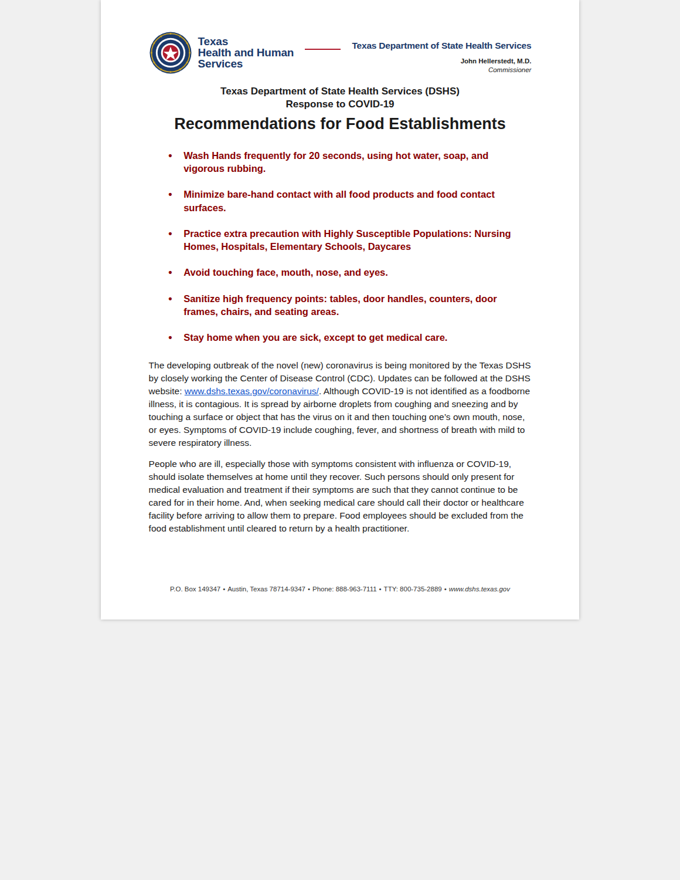Texas Health and Human Services
Texas Department of State Health Services
John Hellerstedt, M.D.
Commissioner
Texas Department of State Health Services (DSHS)
Response to COVID-19
Recommendations for Food Establishments
Wash Hands frequently for 20 seconds, using hot water, soap, and vigorous rubbing.
Minimize bare-hand contact with all food products and food contact surfaces.
Practice extra precaution with Highly Susceptible Populations: Nursing Homes, Hospitals, Elementary Schools, Daycares
Avoid touching face, mouth, nose, and eyes.
Sanitize high frequency points: tables, door handles, counters, door frames, chairs, and seating areas.
Stay home when you are sick, except to get medical care.
The developing outbreak of the novel (new) coronavirus is being monitored by the Texas DSHS by closely working the Center of Disease Control (CDC). Updates can be followed at the DSHS website: www.dshs.texas.gov/coronavirus/. Although COVID-19 is not identified as a foodborne illness, it is contagious. It is spread by airborne droplets from coughing and sneezing and by touching a surface or object that has the virus on it and then touching one’s own mouth, nose, or eyes. Symptoms of COVID-19 include coughing, fever, and shortness of breath with mild to severe respiratory illness.
People who are ill, especially those with symptoms consistent with influenza or COVID-19, should isolate themselves at home until they recover. Such persons should only present for medical evaluation and treatment if their symptoms are such that they cannot continue to be cared for in their home. And, when seeking medical care should call their doctor or healthcare facility before arriving to allow them to prepare. Food employees should be excluded from the food establishment until cleared to return by a health practitioner.
P.O. Box 149347•Austin, Texas 78714-9347•Phone: 888-963-7111•TTY: 800-735-2889•www.dshs.texas.gov